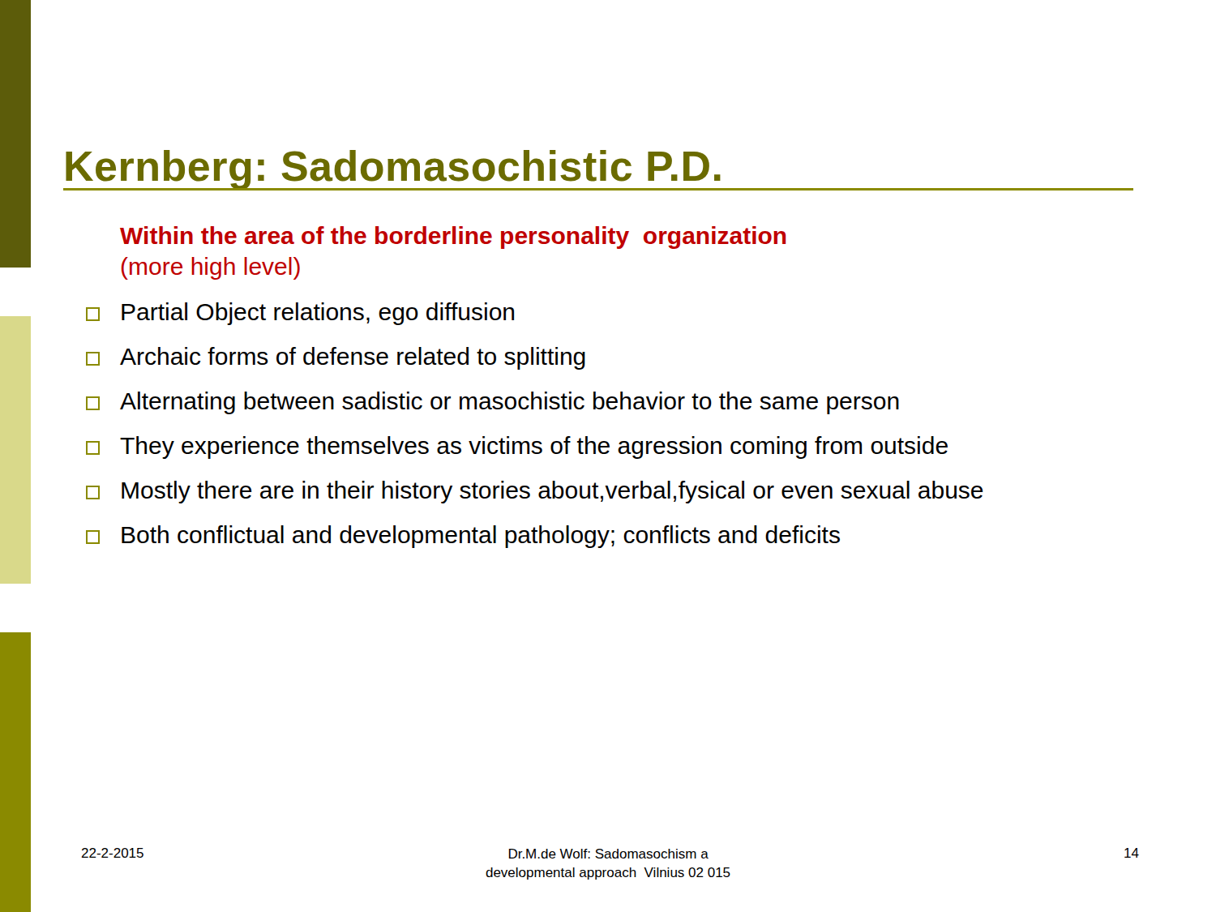Kernberg: Sadomasochistic P.D.
Within the area of the borderline personality organization
(more high level)
Partial Object relations, ego diffusion
Archaic forms of defense related to splitting
Alternating between sadistic or masochistic behavior to the same person
They experience themselves as victims of the agression coming from outside
Mostly there are in their history stories about,verbal,fysical or even sexual abuse
Both conflictual and developmental pathology; conflicts and deficits
22-2-2015
Dr.M.de Wolf: Sadomasochism a
developmental approach Vilnius 02 015
14